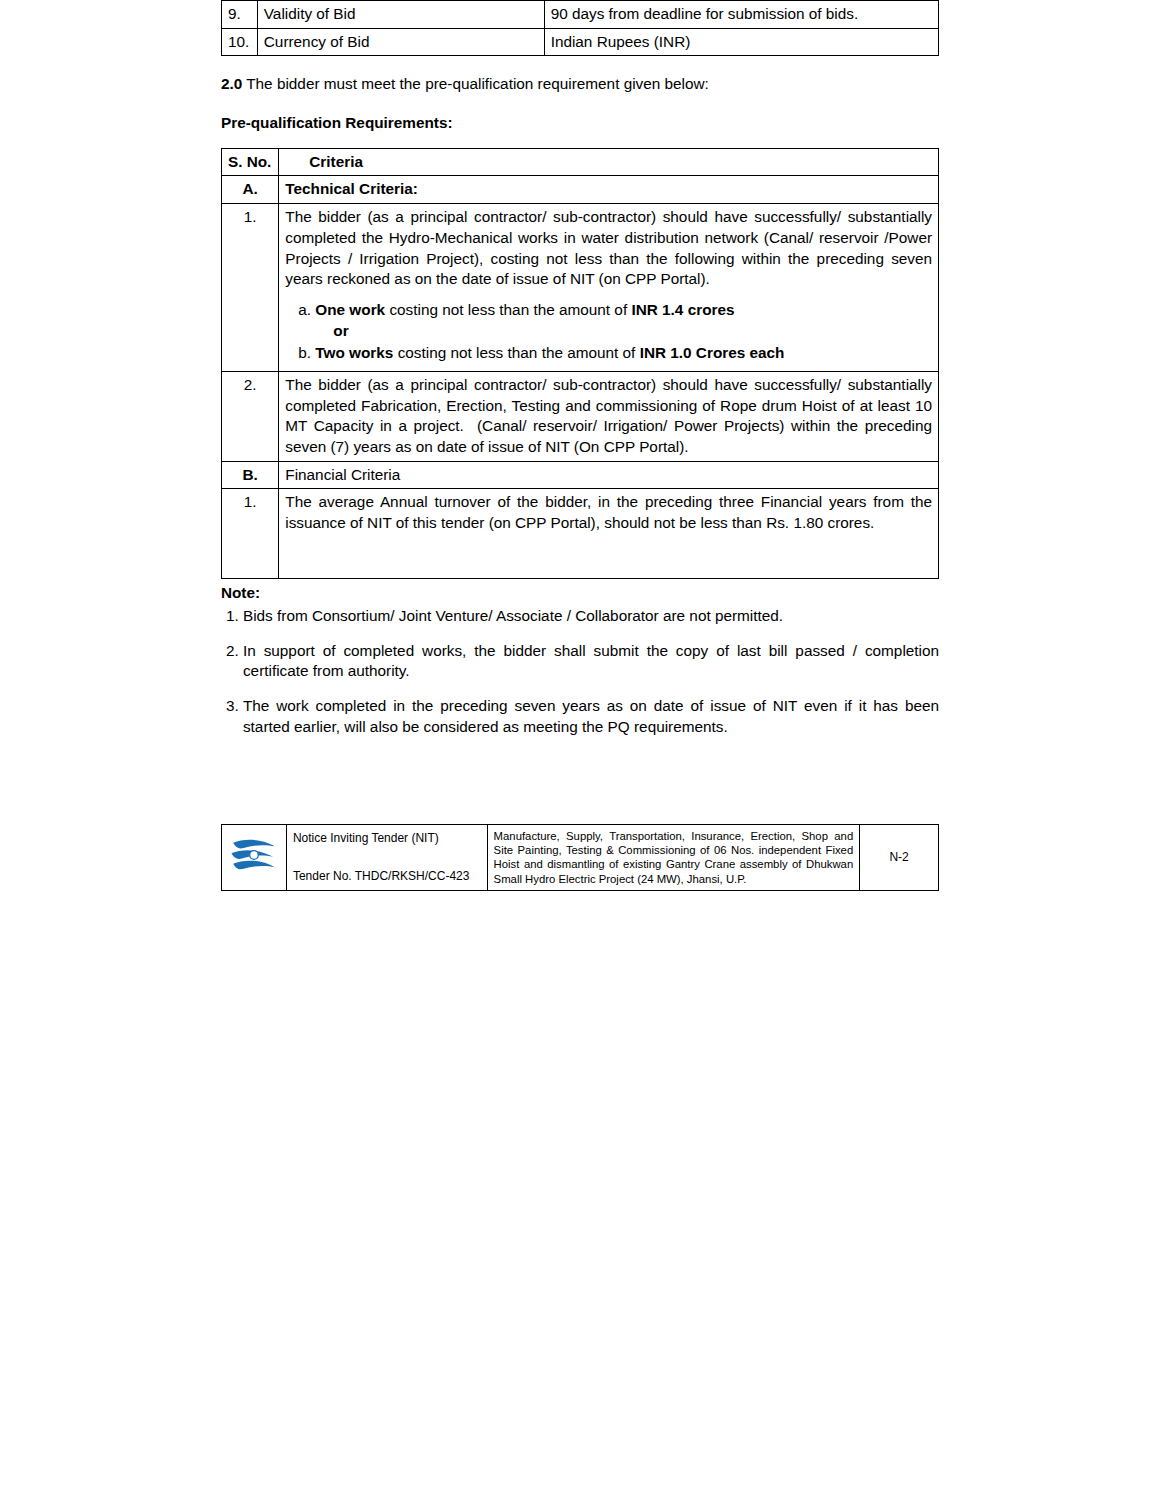| 9. | Validity of Bid | 90 days from deadline for submission of bids. |
| 10. | Currency of Bid | Indian Rupees (INR) |
2.0 The bidder must meet the pre-qualification requirement given below:
Pre-qualification Requirements:
| S. No. | Criteria |
| A. | Technical Criteria: |
| 1. | The bidder (as a principal contractor/ sub-contractor) should have successfully/ substantially completed the Hydro-Mechanical works in water distribution network (Canal/ reservoir /Power Projects / Irrigation Project), costing not less than the following within the preceding seven years reckoned as on the date of issue of NIT (on CPP Portal). One work costing not less than the amount of INR 1.4 crores or Two works costing not less than the amount of INR 1.0 Crores each |
| 2. | The bidder (as a principal contractor/ sub-contractor) should have successfully/ substantially completed Fabrication, Erection, Testing and commissioning of Rope drum Hoist of at least 10 MT Capacity in a project. (Canal/ reservoir/ Irrigation/ Power Projects) within the preceding seven (7) years as on date of issue of NIT (On CPP Portal). |
| B. | Financial Criteria |
| 1. | The average Annual turnover of the bidder, in the preceding three Financial years from the issuance of NIT of this tender (on CPP Portal), should not be less than Rs. 1.80 crores. |
Note:
Bids from Consortium/ Joint Venture/ Associate / Collaborator are not permitted.
In support of completed works, the bidder shall submit the copy of last bill passed / completion certificate from authority.
The work completed in the preceding seven years as on date of issue of NIT even if it has been started earlier, will also be considered as meeting the PQ requirements.
| | Notice Inviting Tender (NIT) Tender No. THDC/RKSH/CC-423 | Manufacture, Supply, Transportation, Insurance, Erection, Shop and Site Painting, Testing & Commissioning of 06 Nos. independent Fixed Hoist and dismantling of existing Gantry Crane assembly of Dhukwan Small Hydro Electric Project (24 MW), Jhansi, U.P. | N-2 |